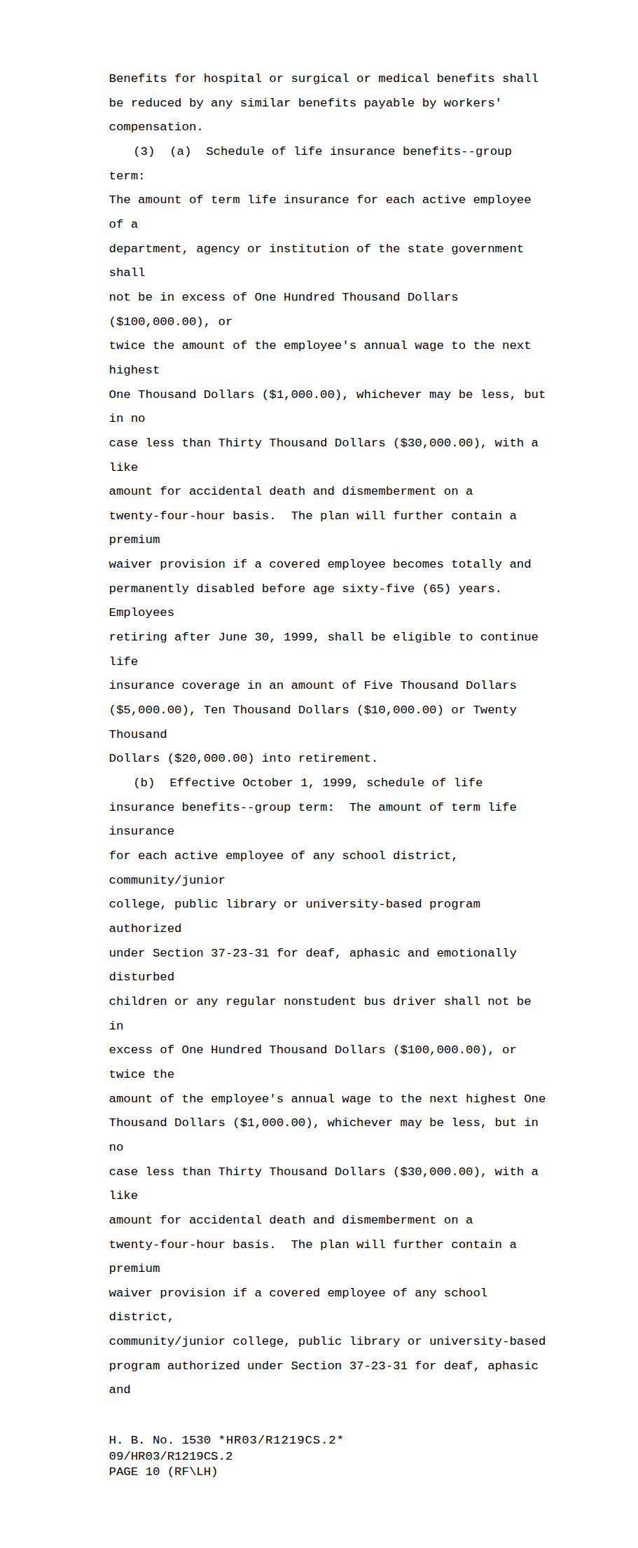Benefits for hospital or surgical or medical benefits shall
be reduced by any similar benefits payable by workers'
compensation.
(3) (a) Schedule of life insurance benefits--group term:
The amount of term life insurance for each active employee of a
department, agency or institution of the state government shall
not be in excess of One Hundred Thousand Dollars ($100,000.00), or
twice the amount of the employee's annual wage to the next highest
One Thousand Dollars ($1,000.00), whichever may be less, but in no
case less than Thirty Thousand Dollars ($30,000.00), with a like
amount for accidental death and dismemberment on a
twenty-four-hour basis. The plan will further contain a premium
waiver provision if a covered employee becomes totally and
permanently disabled before age sixty-five (65) years. Employees
retiring after June 30, 1999, shall be eligible to continue life
insurance coverage in an amount of Five Thousand Dollars
($5,000.00), Ten Thousand Dollars ($10,000.00) or Twenty Thousand
Dollars ($20,000.00) into retirement.
(b) Effective October 1, 1999, schedule of life
insurance benefits--group term: The amount of term life insurance
for each active employee of any school district, community/junior
college, public library or university-based program authorized
under Section 37-23-31 for deaf, aphasic and emotionally disturbed
children or any regular nonstudent bus driver shall not be in
excess of One Hundred Thousand Dollars ($100,000.00), or twice the
amount of the employee's annual wage to the next highest One
Thousand Dollars ($1,000.00), whichever may be less, but in no
case less than Thirty Thousand Dollars ($30,000.00), with a like
amount for accidental death and dismemberment on a
twenty-four-hour basis. The plan will further contain a premium
waiver provision if a covered employee of any school district,
community/junior college, public library or university-based
program authorized under Section 37-23-31 for deaf, aphasic and
H. B. No. 1530 *HR03/R1219CS.2*
09/HR03/R1219CS.2
PAGE 10 (RF\LH)